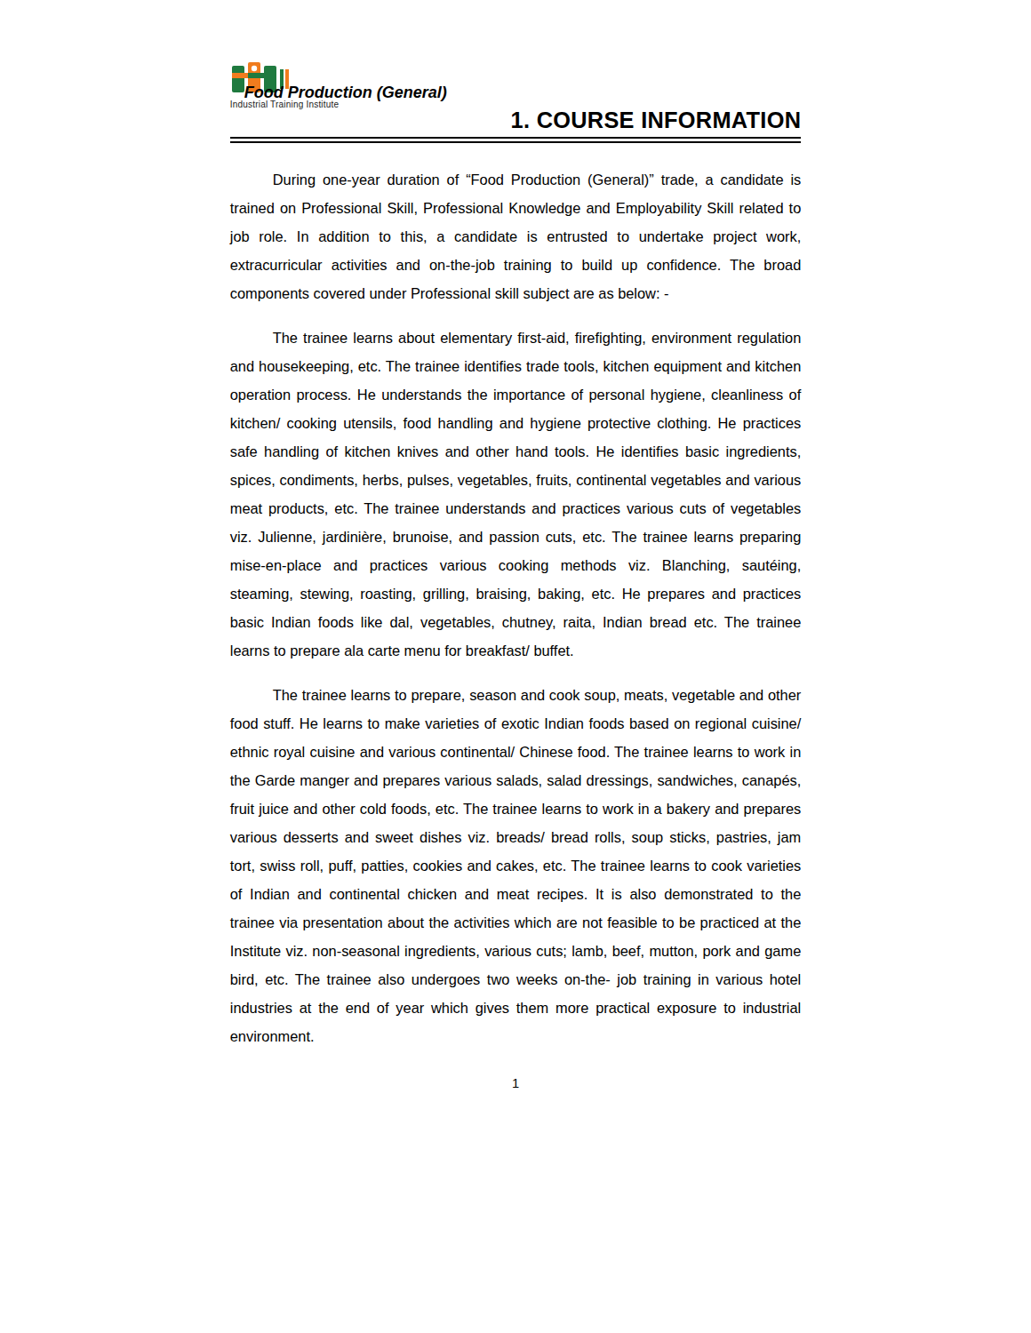Industrial Training Institute
Food Production (General)
1. COURSE INFORMATION
During one-year duration of “Food Production (General)” trade, a candidate is trained on Professional Skill, Professional Knowledge and Employability Skill related to job role. In addition to this, a candidate is entrusted to undertake project work, extracurricular activities and on-the-job training to build up confidence. The broad components covered under Professional skill subject are as below: -
The trainee learns about elementary first-aid, firefighting, environment regulation and housekeeping, etc. The trainee identifies trade tools, kitchen equipment and kitchen operation process. He understands the importance of personal hygiene, cleanliness of kitchen/ cooking utensils, food handling and hygiene protective clothing. He practices safe handling of kitchen knives and other hand tools. He identifies basic ingredients, spices, condiments, herbs, pulses, vegetables, fruits, continental vegetables and various meat products, etc. The trainee understands and practices various cuts of vegetables viz. Julienne, jardinière, brunoise, and passion cuts, etc. The trainee learns preparing mise-en-place and practices various cooking methods viz. Blanching, sautéing, steaming, stewing, roasting, grilling, braising, baking, etc. He prepares and practices basic Indian foods like dal, vegetables, chutney, raita, Indian bread etc. The trainee learns to prepare ala carte menu for breakfast/ buffet.
The trainee learns to prepare, season and cook soup, meats, vegetable and other food stuff. He learns to make varieties of exotic Indian foods based on regional cuisine/ ethnic royal cuisine and various continental/ Chinese food. The trainee learns to work in the Garde manger and prepares various salads, salad dressings, sandwiches, canapés, fruit juice and other cold foods, etc. The trainee learns to work in a bakery and prepares various desserts and sweet dishes viz. breads/ bread rolls, soup sticks, pastries, jam tort, swiss roll, puff, patties, cookies and cakes, etc. The trainee learns to cook varieties of Indian and continental chicken and meat recipes. It is also demonstrated to the trainee via presentation about the activities which are not feasible to be practiced at the Institute viz. non-seasonal ingredients, various cuts; lamb, beef, mutton, pork and game bird, etc. The trainee also undergoes two weeks on-the- job training in various hotel industries at the end of year which gives them more practical exposure to industrial environment.
1